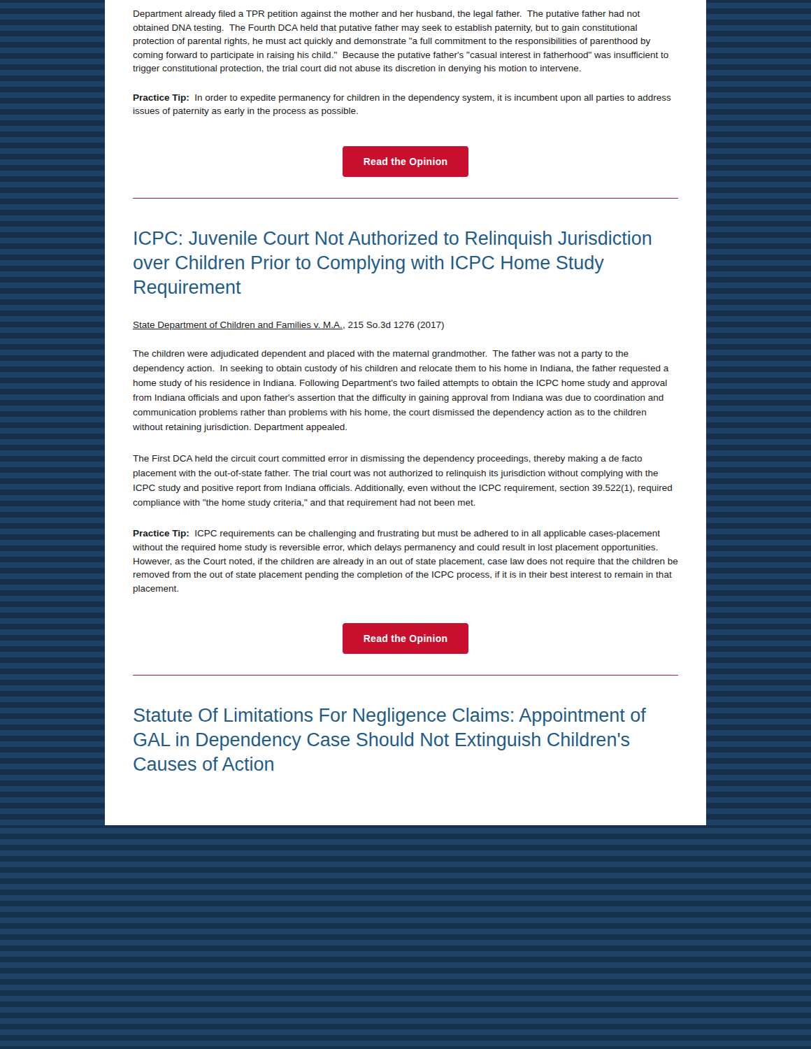Department already filed a TPR petition against the mother and her husband, the legal father. The putative father had not obtained DNA testing. The Fourth DCA held that putative father may seek to establish paternity, but to gain constitutional protection of parental rights, he must act quickly and demonstrate "a full commitment to the responsibilities of parenthood by coming forward to participate in raising his child." Because the putative father's "casual interest in fatherhood" was insufficient to trigger constitutional protection, the trial court did not abuse its discretion in denying his motion to intervene.
Practice Tip: In order to expedite permanency for children in the dependency system, it is incumbent upon all parties to address issues of paternity as early in the process as possible.
Read the Opinion
ICPC: Juvenile Court Not Authorized to Relinquish Jurisdiction over Children Prior to Complying with ICPC Home Study Requirement
State Department of Children and Families v. M.A., 215 So.3d 1276 (2017)
The children were adjudicated dependent and placed with the maternal grandmother. The father was not a party to the dependency action. In seeking to obtain custody of his children and relocate them to his home in Indiana, the father requested a home study of his residence in Indiana. Following Department's two failed attempts to obtain the ICPC home study and approval from Indiana officials and upon father's assertion that the difficulty in gaining approval from Indiana was due to coordination and communication problems rather than problems with his home, the court dismissed the dependency action as to the children without retaining jurisdiction. Department appealed.
The First DCA held the circuit court committed error in dismissing the dependency proceedings, thereby making a de facto placement with the out-of-state father. The trial court was not authorized to relinquish its jurisdiction without complying with the ICPC study and positive report from Indiana officials. Additionally, even without the ICPC requirement, section 39.522(1), required compliance with "the home study criteria," and that requirement had not been met.
Practice Tip: ICPC requirements can be challenging and frustrating but must be adhered to in all applicable cases-placement without the required home study is reversible error, which delays permanency and could result in lost placement opportunities. However, as the Court noted, if the children are already in an out of state placement, case law does not require that the children be removed from the out of state placement pending the completion of the ICPC process, if it is in their best interest to remain in that placement.
Read the Opinion
Statute Of Limitations For Negligence Claims: Appointment of GAL in Dependency Case Should Not Extinguish Children's Causes of Action